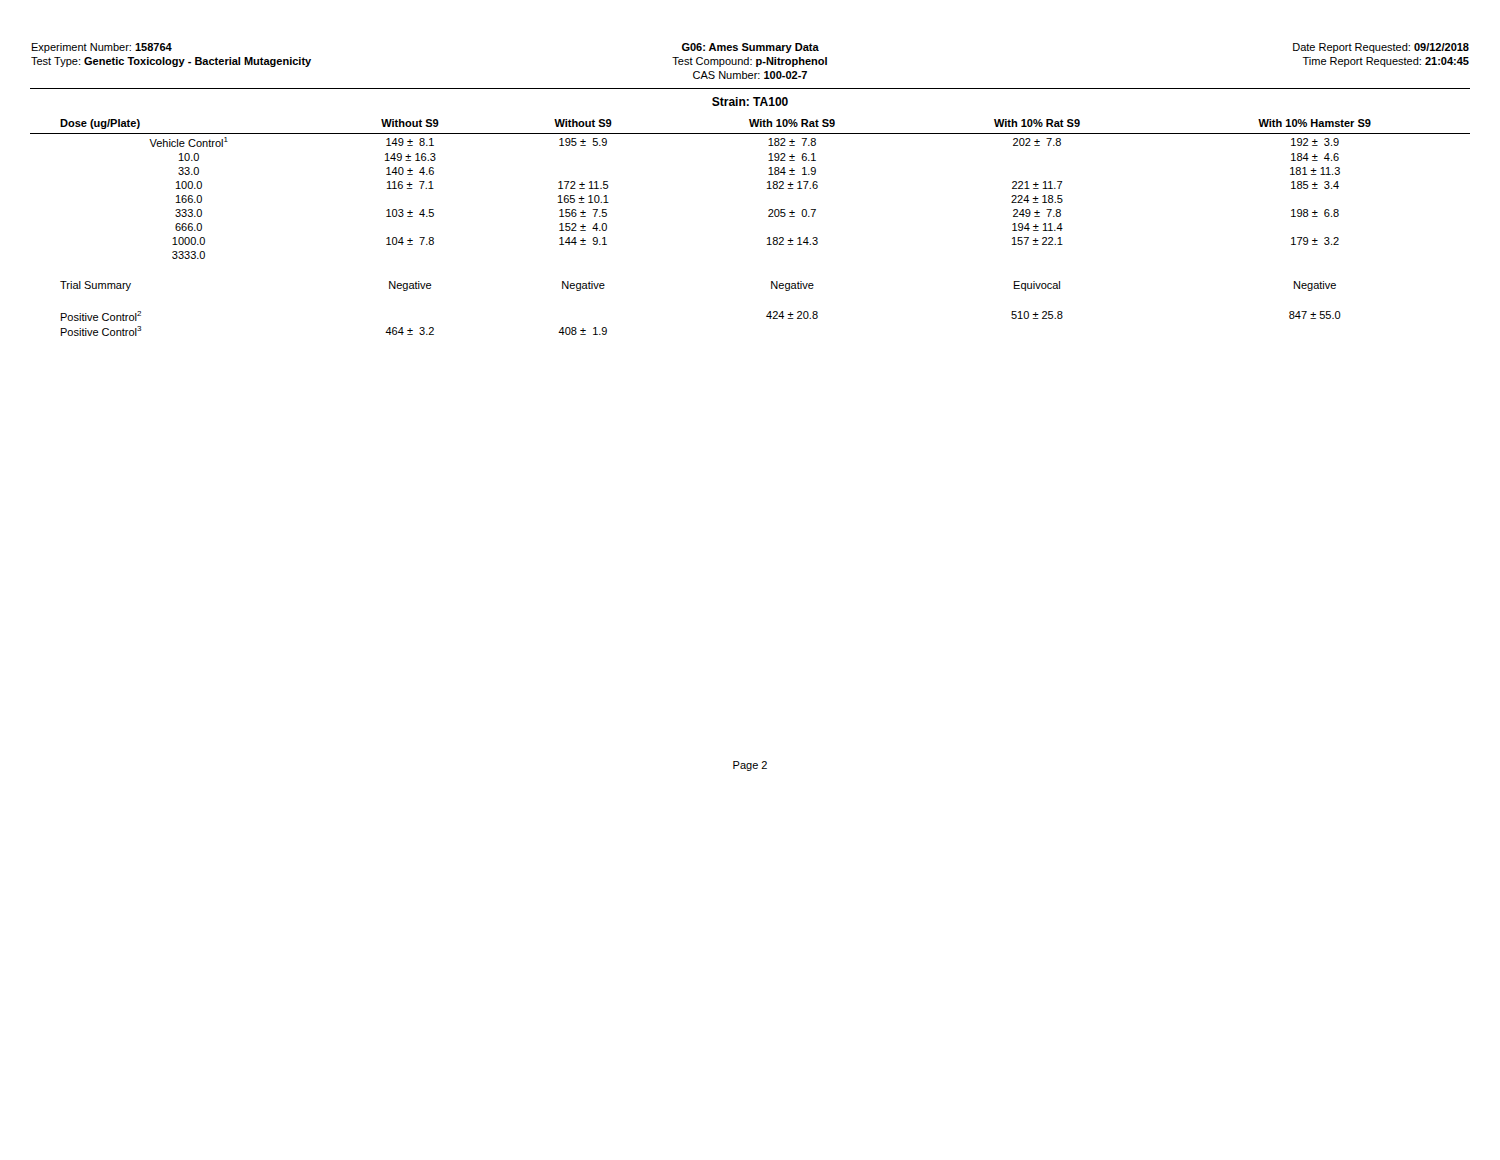| Experiment Number: 158764 | G06: Ames Summary Data | Date Report Requested: 09/12/2018 |
| Test Type: Genetic Toxicology - Bacterial Mutagenicity | Test Compound: p-Nitrophenol | Time Report Requested: 21:04:45 |
| | CAS Number: 100-02-7 | |
Strain: TA100
| Dose (ug/Plate) | Without S9 | Without S9 | With 10% Rat S9 | With 10% Rat S9 | With 10% Hamster S9 |
| --- | --- | --- | --- | --- | --- |
| Vehicle Control 1 | 149 ± 8.1 | 195 ± 5.9 | 182 ± 7.8 | 202 ± 7.8 | 192 ± 3.9 |
| 10.0 | 149 ± 16.3 | | 192 ± 6.1 | | 184 ± 4.6 |
| 33.0 | 140 ± 4.6 | | 184 ± 1.9 | | 181 ± 11.3 |
| 100.0 | 116 ± 7.1 | 172 ± 11.5 | 182 ± 17.6 | 221 ± 11.7 | 185 ± 3.4 |
| 166.0 | | 165 ± 10.1 | | 224 ± 18.5 | |
| 333.0 | 103 ± 4.5 | 156 ± 7.5 | 205 ± 0.7 | 249 ± 7.8 | 198 ± 6.8 |
| 666.0 | | 152 ± 4.0 | | 194 ± 11.4 | |
| 1000.0 | 104 ± 7.8 | 144 ± 9.1 | 182 ± 14.3 | 157 ± 22.1 | 179 ± 3.2 |
| 3333.0 | | | | | |
| Trial Summary | Negative | Negative | Negative | Equivocal | Negative |
| Positive Control 2 | | | 424 ± 20.8 | 510 ± 25.8 | 847 ± 55.0 |
| Positive Control 3 | 464 ± 3.2 | 408 ± 1.9 | | | |
Page 2